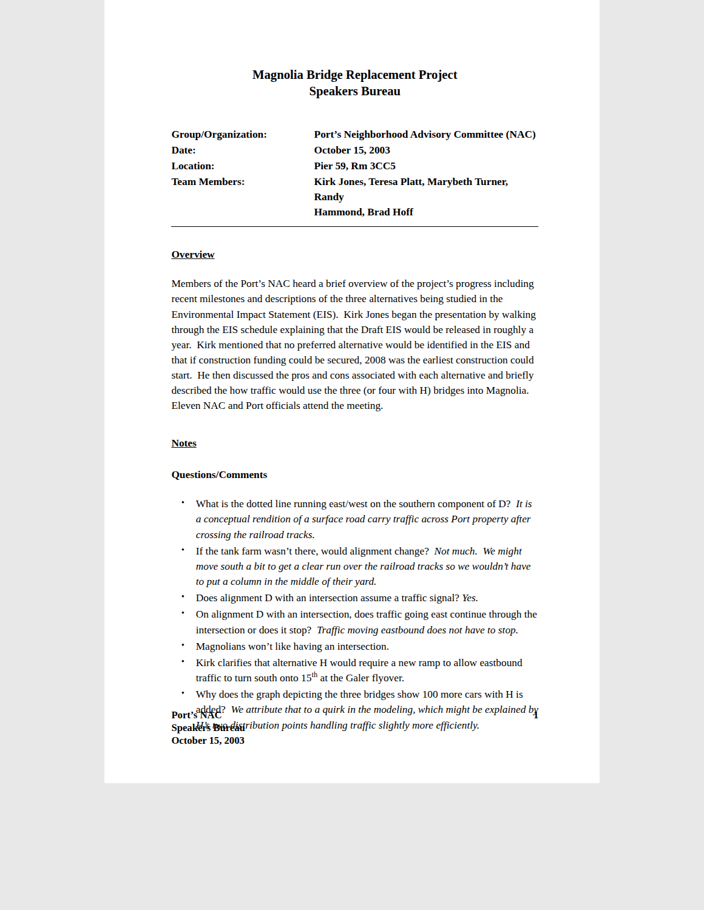Magnolia Bridge Replacement ProjectSpeakers Bureau
| Group/Organization: | Port’s Neighborhood Advisory Committee (NAC) |
| Date: | October 15, 2003 |
| Location: | Pier 59, Rm 3CC5 |
| Team Members: | Kirk Jones, Teresa Platt, Marybeth Turner, Randy Hammond, Brad Hoff |
Overview
Members of the Port’s NAC heard a brief overview of the project’s progress including recent milestones and descriptions of the three alternatives being studied in the Environmental Impact Statement (EIS). Kirk Jones began the presentation by walking through the EIS schedule explaining that the Draft EIS would be released in roughly a year. Kirk mentioned that no preferred alternative would be identified in the EIS and that if construction funding could be secured, 2008 was the earliest construction could start. He then discussed the pros and cons associated with each alternative and briefly described the how traffic would use the three (or four with H) bridges into Magnolia. Eleven NAC and Port officials attend the meeting.
Notes
Questions/Comments
What is the dotted line running east/west on the southern component of D? It is a conceptual rendition of a surface road carry traffic across Port property after crossing the railroad tracks.
If the tank farm wasn’t there, would alignment change? Not much. We might move south a bit to get a clear run over the railroad tracks so we wouldn’t have to put a column in the middle of their yard.
Does alignment D with an intersection assume a traffic signal? Yes.
On alignment D with an intersection, does traffic going east continue through the intersection or does it stop? Traffic moving eastbound does not have to stop.
Magnolians won’t like having an intersection.
Kirk clarifies that alternative H would require a new ramp to allow eastbound traffic to turn south onto 15th at the Galer flyover.
Why does the graph depicting the three bridges show 100 more cars with H is added? We attribute that to a quirk in the modeling, which might be explained by H’s two distribution points handling traffic slightly more efficiently.
1 Port’s NAC
Speakers Bureau
October 15, 2003